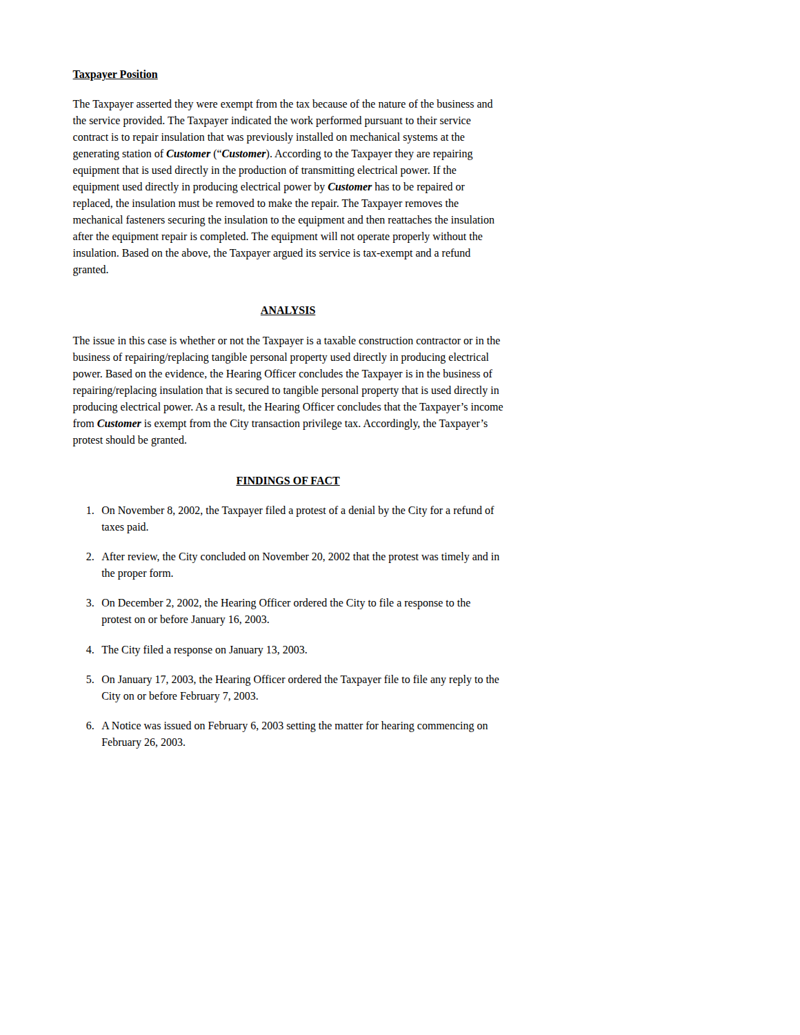Taxpayer Position
The Taxpayer asserted they were exempt from the tax because of the nature of the business and the service provided. The Taxpayer indicated the work performed pursuant to their service contract is to repair insulation that was previously installed on mechanical systems at the generating station of Customer (“Customer). According to the Taxpayer they are repairing equipment that is used directly in the production of transmitting electrical power. If the equipment used directly in producing electrical power by Customer has to be repaired or replaced, the insulation must be removed to make the repair. The Taxpayer removes the mechanical fasteners securing the insulation to the equipment and then reattaches the insulation after the equipment repair is completed. The equipment will not operate properly without the insulation. Based on the above, the Taxpayer argued its service is tax-exempt and a refund granted.
ANALYSIS
The issue in this case is whether or not the Taxpayer is a taxable construction contractor or in the business of repairing/replacing tangible personal property used directly in producing electrical power. Based on the evidence, the Hearing Officer concludes the Taxpayer is in the business of repairing/replacing insulation that is secured to tangible personal property that is used directly in producing electrical power. As a result, the Hearing Officer concludes that the Taxpayer’s income from Customer is exempt from the City transaction privilege tax. Accordingly, the Taxpayer’s protest should be granted.
FINDINGS OF FACT
On November 8, 2002, the Taxpayer filed a protest of a denial by the City for a refund of taxes paid.
After review, the City concluded on November 20, 2002 that the protest was timely and in the proper form.
On December 2, 2002, the Hearing Officer ordered the City to file a response to the protest on or before January 16, 2003.
The City filed a response on January 13, 2003.
On January 17, 2003, the Hearing Officer ordered the Taxpayer file to file any reply to the City on or before February 7, 2003.
A Notice was issued on February 6, 2003 setting the matter for hearing commencing on February 26, 2003.